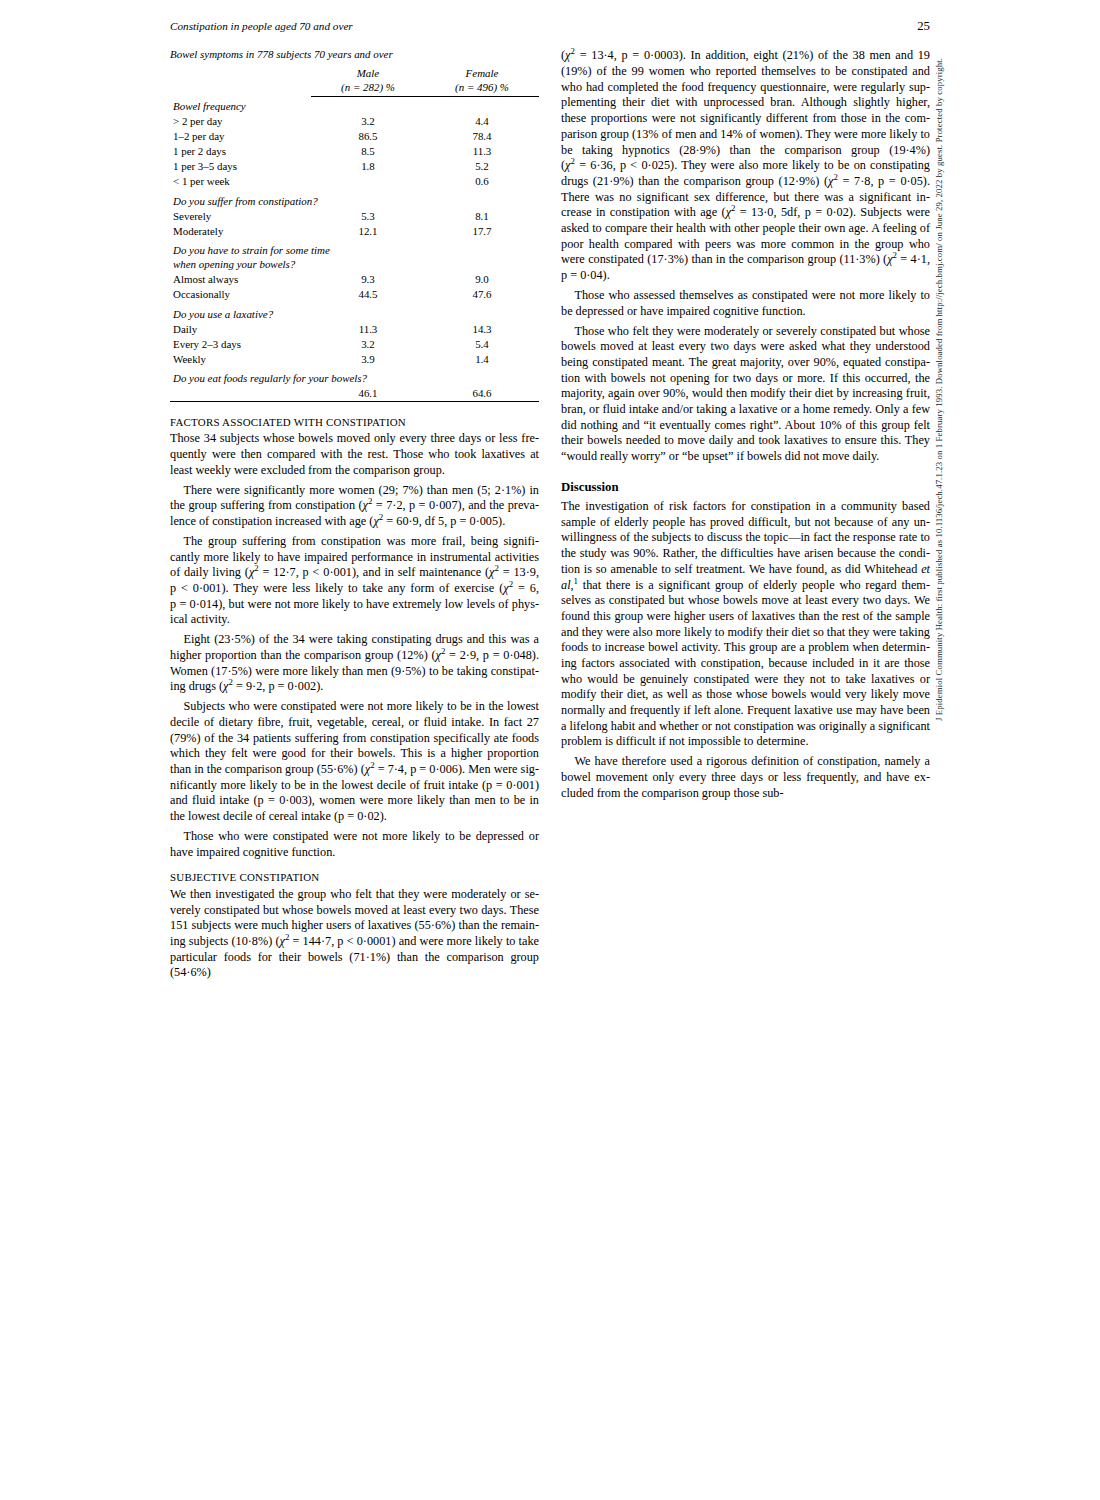Constipation in people aged 70 and over 25
J Epidemiol Community Health: first published as 10.1136/jech.47.1.23 on 1 February 1993. Downloaded from http://jech.bmj.com/ on June 29, 2022 by guest. Protected by copyright.
Bowel symptoms in 778 subjects 70 years and over
| | Male (n = 282) % | Female (n = 496) % |
| --- | --- | --- |
| Bowel frequency |
| > 2 per day | 3.2 | 4.4 |
| 1–2 per day | 86.5 | 78.4 |
| 1 per 2 days | 8.5 | 11.3 |
| 1 per 3–5 days | 1.8 | 5.2 |
| < 1 per week | | 0.6 |
| Do you suffer from constipation? |
| Severely | 5.3 | 8.1 |
| Moderately | 12.1 | 17.7 |
| Do you have to strain for some time when opening your bowels? |
| Almost always | 9.3 | 9.0 |
| Occasionally | 44.5 | 47.6 |
| Do you use a laxative? |
| Daily | 11.3 | 14.3 |
| Every 2–3 days | 3.2 | 5.4 |
| Weekly | 3.9 | 1.4 |
| Do you eat foods regularly for your bowels? |
| | 46.1 | 64.6 |
Factors associated with constipation
Those 34 subjects whose bowels moved only every three days or less frequently were then compared with the rest. Those who took laxatives at least weekly were excluded from the comparison group.
There were significantly more women (29; 7%) than men (5; 2·1%) in the group suffering from constipation (χ2 = 7·2, p = 0·007), and the prevalence of constipation increased with age (χ2 = 60·9, df 5, p = 0·005).
The group suffering from constipation was more frail, being significantly more likely to have impaired performance in instrumental activities of daily living (χ2 = 12·7, p < 0·001), and in self maintenance (χ2 = 13·9, p < 0·001). They were less likely to take any form of exercise (χ2 = 6, p = 0·014), but were not more likely to have extremely low levels of physical activity.
Eight (23·5%) of the 34 were taking constipating drugs and this was a higher proportion than the comparison group (12%) (χ2 = 2·9, p = 0·048). Women (17·5%) were more likely than men (9·5%) to be taking constipating drugs (χ2 = 9·2, p = 0·002).
Subjects who were constipated were not more likely to be in the lowest decile of dietary fibre, fruit, vegetable, cereal, or fluid intake. In fact 27 (79%) of the 34 patients suffering from constipation specifically ate foods which they felt were good for their bowels. This is a higher proportion than in the comparison group (55·6%) (χ2 = 7·4, p = 0·006). Men were significantly more likely to be in the lowest decile of fruit intake (p = 0·001) and fluid intake (p = 0·003), women were more likely than men to be in the lowest decile of cereal intake (p = 0·02).
Those who were constipated were not more likely to be depressed or have impaired cognitive function.
Subjective constipation
We then investigated the group who felt that they were moderately or severely constipated but whose bowels moved at least every two days. These 151 subjects were much higher users of laxatives (55·6%) than the remaining subjects (10·8%) (χ2 = 144·7, p < 0·0001) and were more likely to take particular foods for their bowels (71·1%) than the comparison group (54·6%)
(χ2 = 13·4, p = 0·0003). In addition, eight (21%) of the 38 men and 19 (19%) of the 99 women who reported themselves to be constipated and who had completed the food frequency questionnaire, were regularly supplementing their diet with unprocessed bran. Although slightly higher, these proportions were not significantly different from those in the comparison group (13% of men and 14% of women). They were more likely to be taking hypnotics (28·9%) than the comparison group (19·4%) (χ2 = 6·36, p < 0·025). They were also more likely to be on constipating drugs (21·9%) than the comparison group (12·9%) (χ2 = 7·8, p = 0·05). There was no significant sex difference, but there was a significant increase in constipation with age (χ2 = 13·0, 5df, p = 0·02). Subjects were asked to compare their health with other people their own age. A feeling of poor health compared with peers was more common in the group who were constipated (17·3%) than in the comparison group (11·3%) (χ2 = 4·1, p = 0·04).
Those who assessed themselves as constipated were not more likely to be depressed or have impaired cognitive function.
Those who felt they were moderately or severely constipated but whose bowels moved at least every two days were asked what they understood being constipated meant. The great majority, over 90%, equated constipation with bowels not opening for two days or more. If this occurred, the majority, again over 90%, would then modify their diet by increasing fruit, bran, or fluid intake and/or taking a laxative or a home remedy. Only a few did nothing and “it eventually comes right”. About 10% of this group felt their bowels needed to move daily and took laxatives to ensure this. They “would really worry” or “be upset” if bowels did not move daily.
Discussion
The investigation of risk factors for constipation in a community based sample of elderly people has proved difficult, but not because of any unwillingness of the subjects to discuss the topic—in fact the response rate to the study was 90%. Rather, the difficulties have arisen because the condition is so amenable to self treatment. We have found, as did Whitehead et al,1 that there is a significant group of elderly people who regard themselves as constipated but whose bowels move at least every two days. We found this group were higher users of laxatives than the rest of the sample and they were also more likely to modify their diet so that they were taking foods to increase bowel activity. This group are a problem when determining factors associated with constipation, because included in it are those who would be genuinely constipated were they not to take laxatives or modify their diet, as well as those whose bowels would very likely move normally and frequently if left alone. Frequent laxative use may have been a lifelong habit and whether or not constipation was originally a significant problem is difficult if not impossible to determine.
We have therefore used a rigorous definition of constipation, namely a bowel movement only every three days or less frequently, and have excluded from the comparison group those sub-